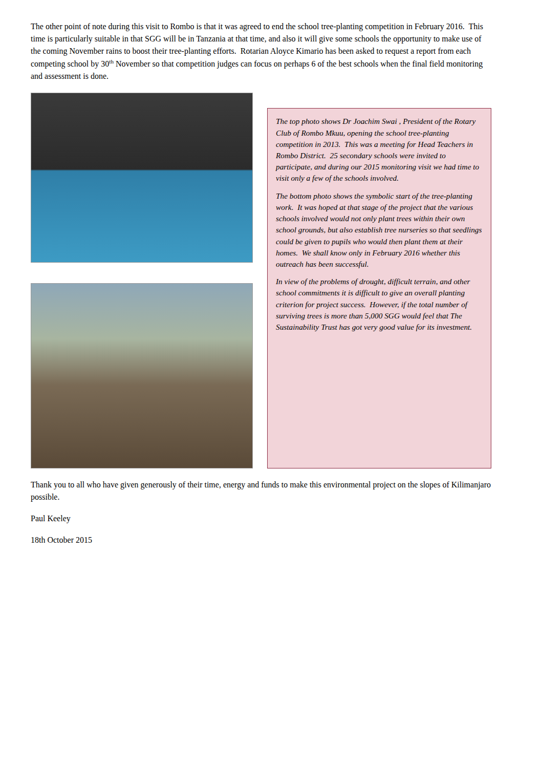The other point of note during this visit to Rombo is that it was agreed to end the school tree-planting competition in February 2016. This time is particularly suitable in that SGG will be in Tanzania at that time, and also it will give some schools the opportunity to make use of the coming November rains to boost their tree-planting efforts. Rotarian Aloyce Kimario has been asked to request a report from each competing school by 30th November so that competition judges can focus on perhaps 6 of the best schools when the final field monitoring and assessment is done.
The top photo shows Dr Joachim Swai , President of the Rotary Club of Rombo Mkuu, opening the school tree-planting competition in 2013. This was a meeting for Head Teachers in Rombo District. 25 secondary schools were invited to participate, and during our 2015 monitoring visit we had time to visit only a few of the schools involved.
The bottom photo shows the symbolic start of the tree-planting work. It was hoped at that stage of the project that the various schools involved would not only plant trees within their own school grounds, but also establish tree nurseries so that seedlings could be given to pupils who would then plant them at their homes. We shall know only in February 2016 whether this outreach has been successful.
In view of the problems of drought, difficult terrain, and other school commitments it is difficult to give an overall planting criterion for project success. However, if the total number of surviving trees is more than 5,000 SGG would feel that The Sustainability Trust has got very good value for its investment.
Thank you to all who have given generously of their time, energy and funds to make this environmental project on the slopes of Kilimanjaro possible.
Paul Keeley
18th October 2015